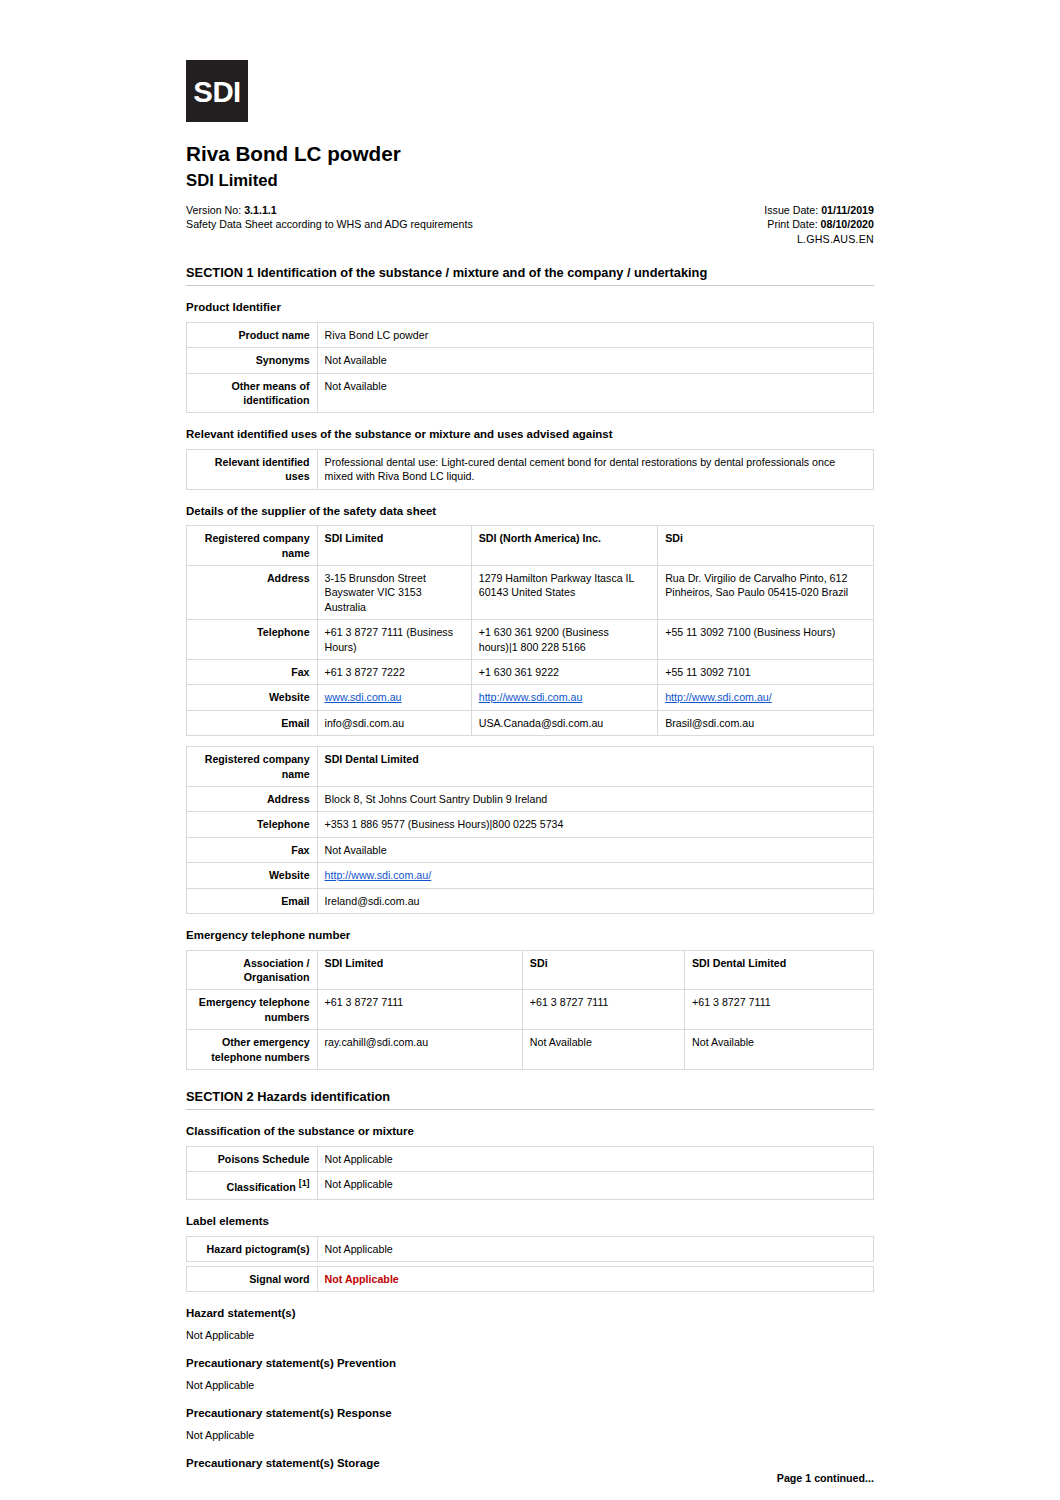SDI
Riva Bond LC powder
SDI Limited
Version No: 3.1.1.1
Safety Data Sheet according to WHS and ADG requirements
Issue Date: 01/11/2019
Print Date: 08/10/2020
L.GHS.AUS.EN
SECTION 1 Identification of the substance / mixture and of the company / undertaking
Product Identifier
| Product name | Riva Bond LC powder |
| Synonyms | Not Available |
| Other means of identification | Not Available |
Relevant identified uses of the substance or mixture and uses advised against
| Relevant identified uses | Professional dental use: Light-cured dental cement bond for dental restorations by dental professionals once mixed with Riva Bond LC liquid. |
Details of the supplier of the safety data sheet
| Registered company name | SDI Limited | SDI (North America) Inc. | SDi |
| Address | 3-15 Brunsdon Street Bayswater VIC 3153 Australia | 1279 Hamilton Parkway Itasca IL 60143 United States | Rua Dr. Virgilio de Carvalho Pinto, 612 Pinheiros, Sao Paulo 05415-020 Brazil |
| Telephone | +61 3 8727 7111 (Business Hours) | +1 630 361 9200 (Business hours)/1 800 228 5166 | +55 11 3092 7100 (Business Hours) |
| Fax | +61 3 8727 7222 | +1 630 361 9222 | +55 11 3092 7101 |
| Website | www.sdi.com.au | http://www.sdi.com.au | http://www.sdi.com.au/ |
| Email | info@sdi.com.au | USA.Canada@sdi.com.au | Brasil@sdi.com.au |
| Registered company name | SDI Dental Limited |
| Address | Block 8, St Johns Court Santry Dublin 9 Ireland |
| Telephone | +353 1 886 9577 (Business Hours)/800 0225 5734 |
| Fax | Not Available |
| Website | http://www.sdi.com.au/ |
| Email | Ireland@sdi.com.au |
Emergency telephone number
| Association / Organisation | SDI Limited | SDi | SDI Dental Limited |
| Emergency telephone numbers | +61 3 8727 7111 | +61 3 8727 7111 | +61 3 8727 7111 |
| Other emergency telephone numbers | ray.cahill@sdi.com.au | Not Available | Not Available |
SECTION 2 Hazards identification
Classification of the substance or mixture
| Poisons Schedule | Not Applicable |
| Classification [1] | Not Applicable |
Label elements
| Hazard pictogram(s) | Not Applicable |
| Signal word | Not Applicable |
Hazard statement(s)
Not Applicable
Precautionary statement(s) Prevention
Not Applicable
Precautionary statement(s) Response
Not Applicable
Precautionary statement(s) Storage
Page 1 continued...